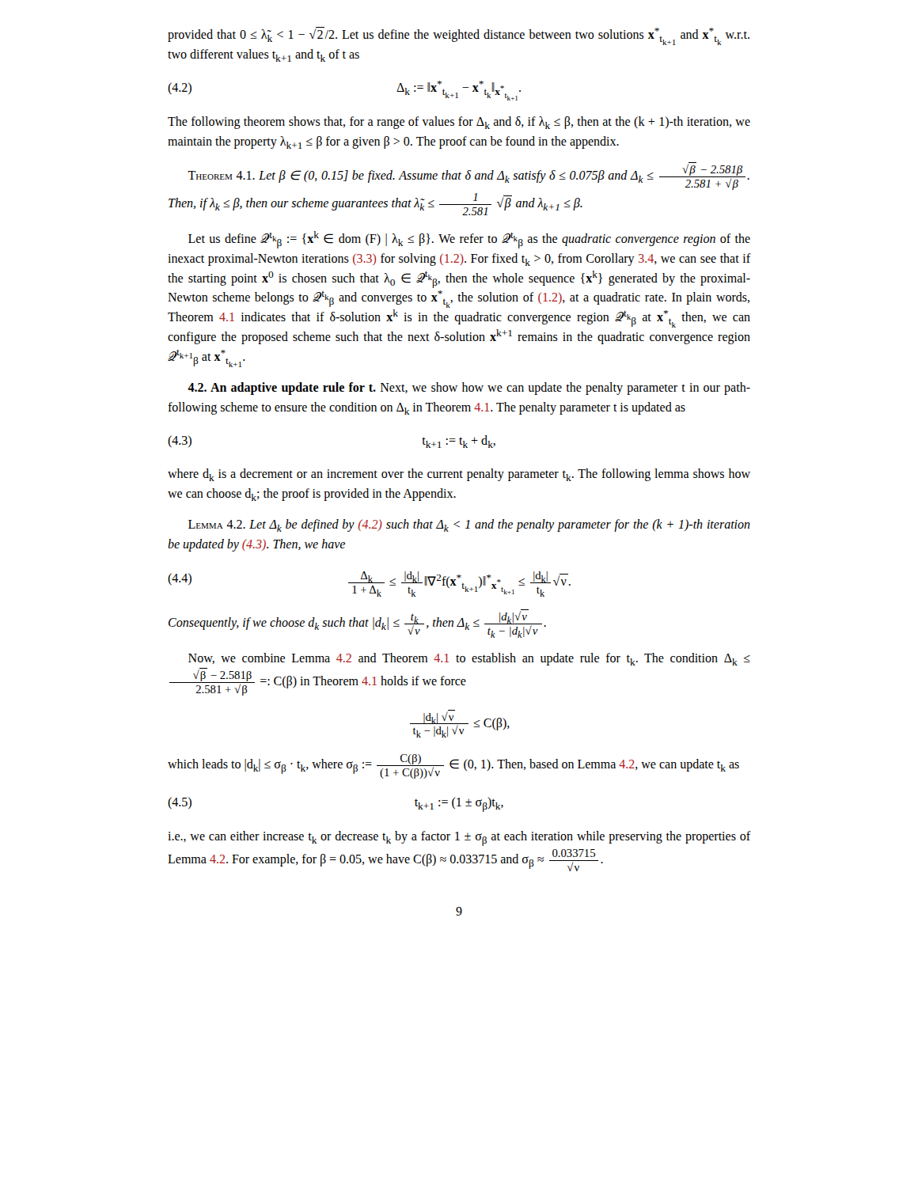provided that 0 ≤ λ̃k < 1 − √2/2. Let us define the weighted distance between two solutions x*tk+1 and x*tk w.r.t. two different values tk+1 and tk of t as
(4.2) Δk := ‖x*tk+1 − x*tk‖x*tk+1.
The following theorem shows that, for a range of values for Δk and δ, if λk ≤ β, then at the (k + 1)-th iteration, we maintain the property λk+1 ≤ β for a given β > 0. The proof can be found in the appendix.
Theorem 4.1. Let β ∈ (0, 0.15] be fixed. Assume that δ and Δk satisfy δ ≤ 0.075β and Δk ≤ √β − 2.581β 2.581 + √β. Then, if λk ≤ β, then our scheme guarantees that λ̃k ≤ 12.581 √β and λk+1 ≤ β.
Let us define 𝒬tkβ := {xk ∈ dom (F) | λk ≤ β}. We refer to 𝒬tkβ as the quadratic convergence region of the inexact proximal-Newton iterations (3.3) for solving (1.2). For fixed tk > 0, from Corollary 3.4, we can see that if the starting point x0 is chosen such that λ0 ∈ 𝒬tkβ, then the whole sequence {xk} generated by the proximal-Newton scheme belongs to 𝒬tkβ and converges to x*tk, the solution of (1.2), at a quadratic rate. In plain words, Theorem 4.1 indicates that if δ-solution xk is in the quadratic convergence region 𝒬tkβ at x*tk then, we can configure the proposed scheme such that the next δ-solution xk+1 remains in the quadratic convergence region 𝒬tk+1β at x*tk+1.
4.2. An adaptive update rule for t. Next, we show how we can update the penalty parameter t in our path-following scheme to ensure the condition on Δk in Theorem 4.1. The penalty parameter t is updated as
(4.3) tk+1 := tk + dk,
where dk is a decrement or an increment over the current penalty parameter tk. The following lemma shows how we can choose dk; the proof is provided in the Appendix.
Lemma 4.2. Let Δk be defined by (4.2) such that Δk < 1 and the penalty parameter for the (k + 1)-th iteration be updated by (4.3). Then, we have
(4.4) Δk 1 + Δk ≤ |dk|tk‖∇2f(x*tk+1)‖*x*tk+1 ≤ |dk|tk√ν.
Consequently, if we choose dk such that |dk| ≤ tk√ν, then Δk ≤ |dk|√ν tk − |dk|√ν.
Now, we combine Lemma 4.2 and Theorem 4.1 to establish an update rule for tk. The condition Δk ≤ √β − 2.581β 2.581 + √β =: C(β) in Theorem 4.1 holds if we force
|dk| √ν tk − |dk| √ν ≤ C(β),
which leads to |dk| ≤ σβ · tk, where σβ := C(β)(1 + C(β))√ν ∈ (0, 1). Then, based on Lemma 4.2, we can update tk as
(4.5) tk+1 := (1 ± σβ)tk,
i.e., we can either increase tk or decrease tk by a factor 1 ± σβ at each iteration while preserving the properties of Lemma 4.2. For example, for β = 0.05, we have C(β) ≈ 0.033715 and σβ ≈ 0.033715√ν.
9